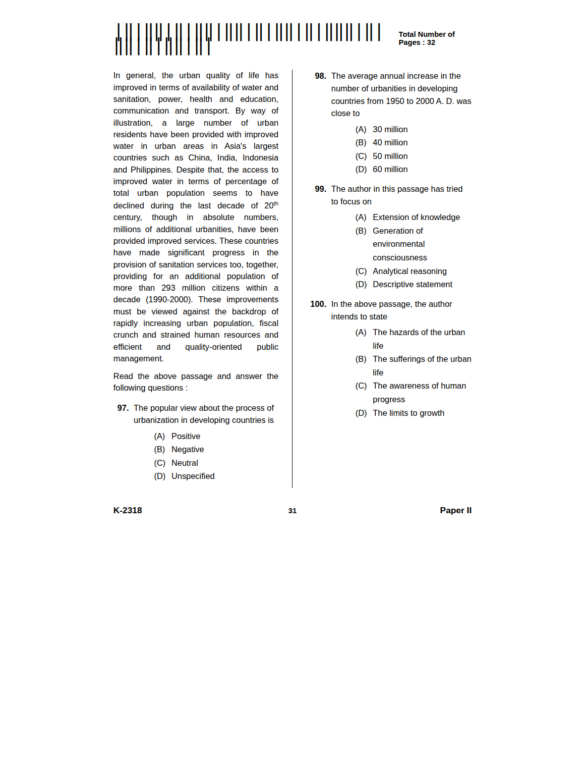|‖|‖‖|‖|‖‖|‖‖|‖|‖‖|‖|‖‖‖|‖|‖‖|‖|‖‖|‖|
Total Number of Pages : 32
In general, the urban quality of life has improved in terms of availability of water and sanitation, power, health and education, communication and transport. By way of illustration, a large number of urban residents have been provided with improved water in urban areas in Asia's largest countries such as China, India, Indonesia and Philippines. Despite that, the access to improved water in terms of percentage of total urban population seems to have declined during the last decade of 20th century, though in absolute numbers, millions of additional urbanities, have been provided improved services. These countries have made significant progress in the provision of sanitation services too, together, providing for an additional population of more than 293 million citizens within a decade (1990-2000). These improvements must be viewed against the backdrop of rapidly increasing urban population, fiscal crunch and strained human resources and efficient and quality-oriented public management.
Read the above passage and answer the following questions :
97.
The popular view about the process of urbanization in developing countries is
(A) Positive
(B) Negative
(C) Neutral
(D) Unspecified
98.
The average annual increase in the number of urbanities in developing countries from 1950 to 2000 A. D. was close to
(A) 30 million
(B) 40 million
(C) 50 million
(D) 60 million
99.
The author in this passage has tried to focus on
(A) Extension of knowledge
(B) Generation of environmental consciousness
(C) Analytical reasoning
(D) Descriptive statement
100.
In the above passage, the author intends to state
(A) The hazards of the urban life
(B) The sufferings of the urban life
(C) The awareness of human progress
(D) The limits to growth
K-2318
31
Paper II